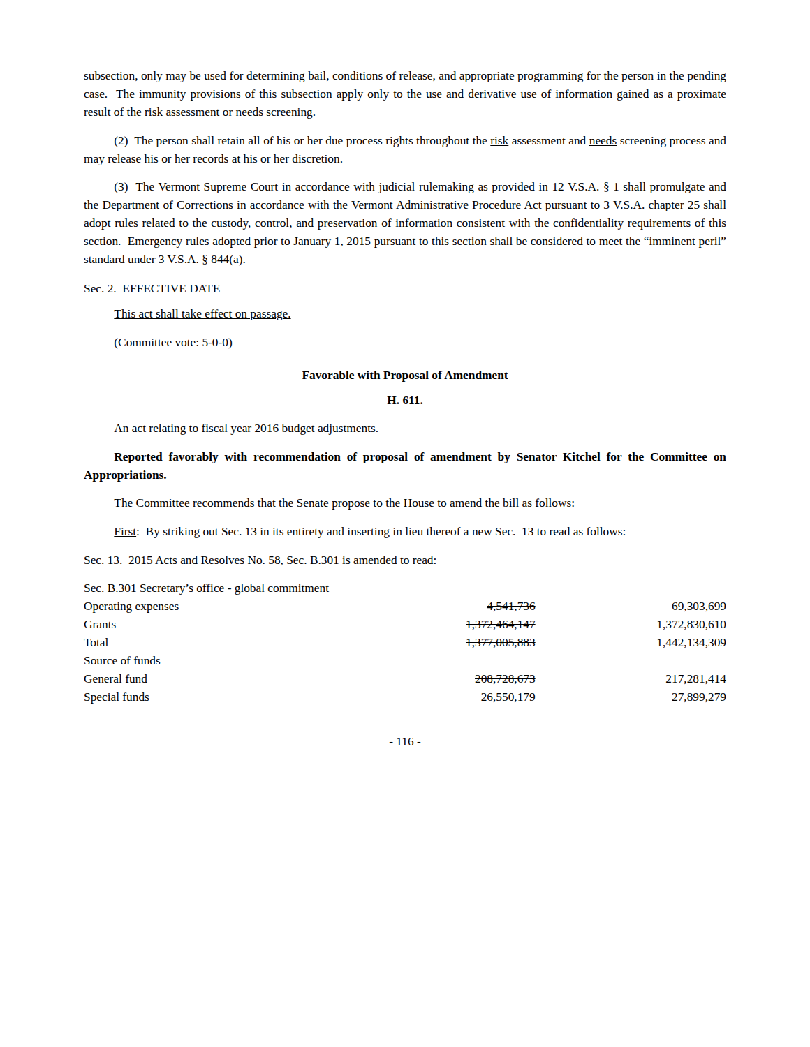subsection, only may be used for determining bail, conditions of release, and appropriate programming for the person in the pending case. The immunity provisions of this subsection apply only to the use and derivative use of information gained as a proximate result of the risk assessment or needs screening.
(2) The person shall retain all of his or her due process rights throughout the risk assessment and needs screening process and may release his or her records at his or her discretion.
(3) The Vermont Supreme Court in accordance with judicial rulemaking as provided in 12 V.S.A. § 1 shall promulgate and the Department of Corrections in accordance with the Vermont Administrative Procedure Act pursuant to 3 V.S.A. chapter 25 shall adopt rules related to the custody, control, and preservation of information consistent with the confidentiality requirements of this section. Emergency rules adopted prior to January 1, 2015 pursuant to this section shall be considered to meet the “imminent peril” standard under 3 V.S.A. § 844(a).
Sec. 2. EFFECTIVE DATE
This act shall take effect on passage.
(Committee vote: 5-0-0)
Favorable with Proposal of Amendment
H. 611.
An act relating to fiscal year 2016 budget adjustments.
Reported favorably with recommendation of proposal of amendment by Senator Kitchel for the Committee on Appropriations.
The Committee recommends that the Senate propose to the House to amend the bill as follows:
First: By striking out Sec. 13 in its entirety and inserting in lieu thereof a new Sec. 13 to read as follows:
Sec. 13. 2015 Acts and Resolves No. 58, Sec. B.301 is amended to read:
| Sec. B.301 Secretary’s office - global commitment |
| Operating expenses | 4,541,736 | 69,303,699 |
| Grants | 1,372,464,147 | 1,372,830,610 |
| Total | 1,377,005,883 | 1,442,134,309 |
| Source of funds | | |
| General fund | 208,728,673 | 217,281,414 |
| Special funds | 26,550,179 | 27,899,279 |
- 116 -